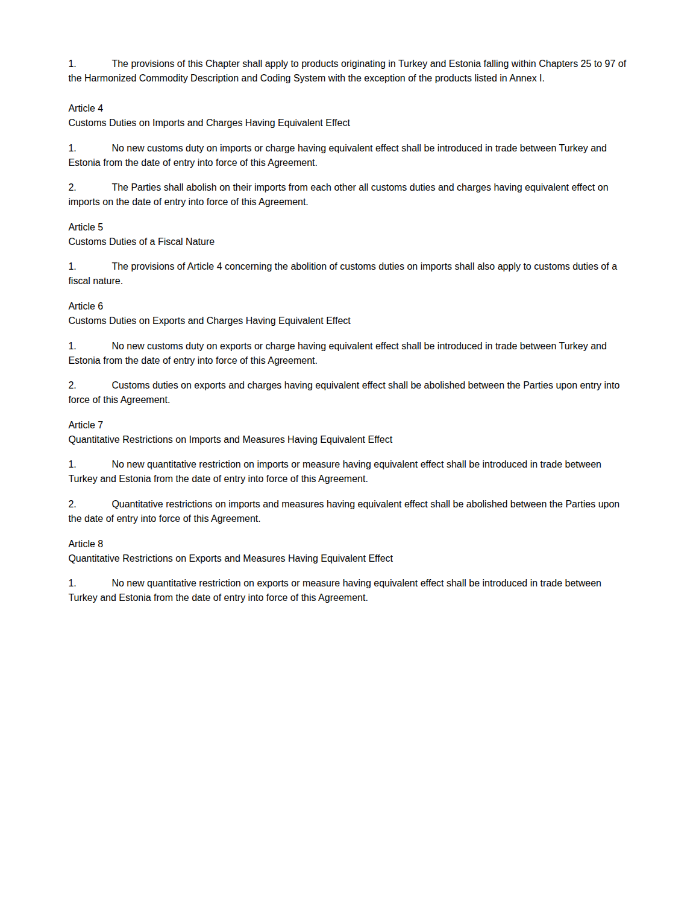1. The provisions of this Chapter shall apply to products originating in Turkey and Estonia falling within Chapters 25 to 97 of the Harmonized Commodity Description and Coding System with the exception of the products listed in Annex I.
Article 4
Customs Duties on Imports and Charges Having Equivalent Effect
1. No new customs duty on imports or charge having equivalent effect shall be introduced in trade between Turkey and Estonia from the date of entry into force of this Agreement.
2. The Parties shall abolish on their imports from each other all customs duties and charges having equivalent effect on imports on the date of entry into force of this Agreement.
Article 5
Customs Duties of a Fiscal Nature
1. The provisions of Article 4 concerning the abolition of customs duties on imports shall also apply to customs duties of a fiscal nature.
Article 6
Customs Duties on Exports and Charges Having Equivalent Effect
1. No new customs duty on exports or charge having equivalent effect shall be introduced in trade between Turkey and Estonia from the date of entry into force of this Agreement.
2. Customs duties on exports and charges having equivalent effect shall be abolished between the Parties upon entry into force of this Agreement.
Article 7
Quantitative Restrictions on Imports and Measures Having Equivalent Effect
1. No new quantitative restriction on imports or measure having equivalent effect shall be introduced in trade between Turkey and Estonia from the date of entry into force of this Agreement.
2. Quantitative restrictions on imports and measures having equivalent effect shall be abolished between the Parties upon the date of entry into force of this Agreement.
Article 8
Quantitative Restrictions on Exports and Measures Having Equivalent Effect
1. No new quantitative restriction on exports or measure having equivalent effect shall be introduced in trade between Turkey and Estonia from the date of entry into force of this Agreement.